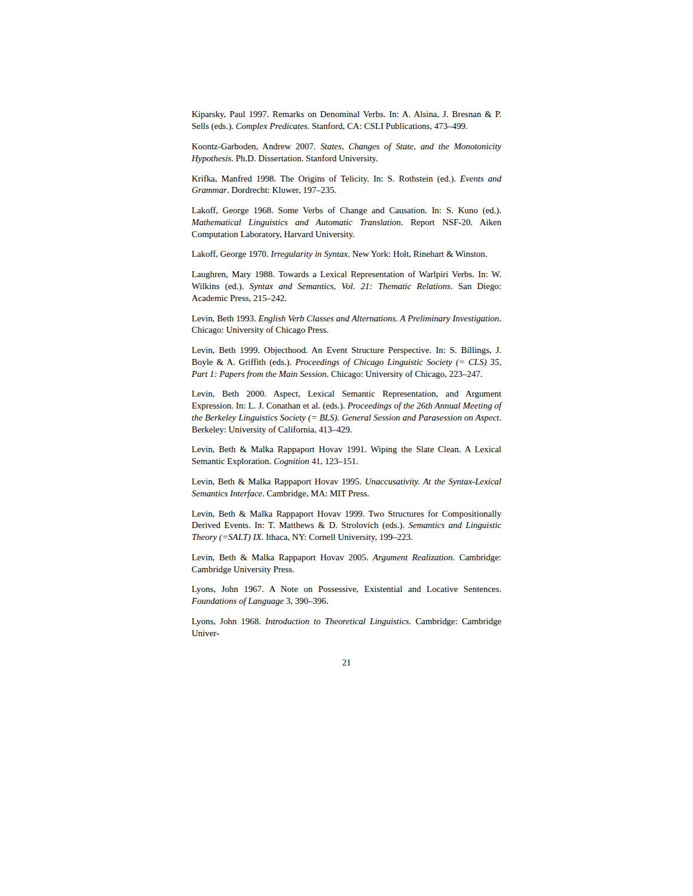Kiparsky, Paul 1997. Remarks on Denominal Verbs. In: A. Alsina, J. Bresnan & P. Sells (eds.). Complex Predicates. Stanford, CA: CSLI Publications, 473–499.
Koontz-Garboden, Andrew 2007. States, Changes of State, and the Monotonicity Hypothesis. Ph.D. Dissertation. Stanford University.
Krifka, Manfred 1998. The Origins of Telicity. In: S. Rothstein (ed.). Events and Grammar. Dordrecht: Kluwer, 197–235.
Lakoff, George 1968. Some Verbs of Change and Causation. In: S. Kuno (ed.). Mathematical Linguistics and Automatic Translation. Report NSF-20. Aiken Computation Laboratory, Harvard University.
Lakoff, George 1970. Irregularity in Syntax. New York: Holt, Rinehart & Winston.
Laughren, Mary 1988. Towards a Lexical Representation of Warlpiri Verbs. In: W. Wilkins (ed.). Syntax and Semantics, Vol. 21: Thematic Relations. San Diego: Academic Press, 215–242.
Levin, Beth 1993. English Verb Classes and Alternations. A Preliminary Investigation. Chicago: University of Chicago Press.
Levin, Beth 1999. Objecthood. An Event Structure Perspective. In: S. Billings, J. Boyle & A. Griffith (eds.). Proceedings of Chicago Linguistic Society (= CLS) 35, Part 1: Papers from the Main Session. Chicago: University of Chicago, 223–247.
Levin, Beth 2000. Aspect, Lexical Semantic Representation, and Argument Expression. In: L. J. Conathan et al. (eds.). Proceedings of the 26th Annual Meeting of the Berkeley Linguistics Society (= BLS). General Session and Parasession on Aspect. Berkeley: University of California, 413–429.
Levin, Beth & Malka Rappaport Hovav 1991. Wiping the Slate Clean. A Lexical Semantic Exploration. Cognition 41, 123–151.
Levin, Beth & Malka Rappaport Hovav 1995. Unaccusativity. At the Syntax-Lexical Semantics Interface. Cambridge, MA: MIT Press.
Levin, Beth & Malka Rappaport Hovav 1999. Two Structures for Compositionally Derived Events. In: T. Matthews & D. Strolovich (eds.). Semantics and Linguistic Theory (=SALT) IX. Ithaca, NY: Cornell University, 199–223.
Levin, Beth & Malka Rappaport Hovav 2005. Argument Realization. Cambridge: Cambridge University Press.
Lyons, John 1967. A Note on Possessive, Existential and Locative Sentences. Foundations of Language 3, 390–396.
Lyons, John 1968. Introduction to Theoretical Linguistics. Cambridge: Cambridge Univer-
21